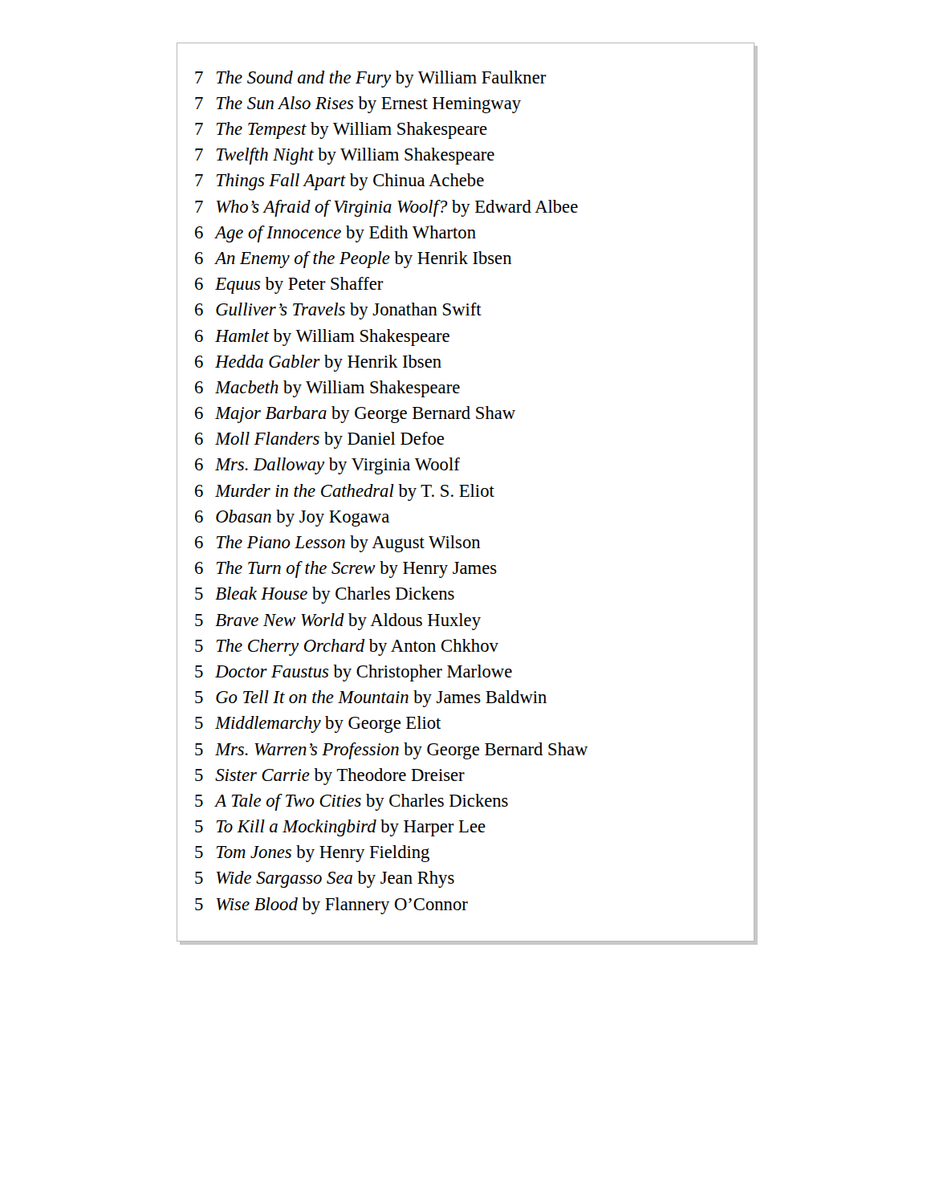7 The Sound and the Fury by William Faulkner
7 The Sun Also Rises by Ernest Hemingway
7 The Tempest by William Shakespeare
7 Twelfth Night by William Shakespeare
7 Things Fall Apart by Chinua Achebe
7 Who’s Afraid of Virginia Woolf? by Edward Albee
6 Age of Innocence by Edith Wharton
6 An Enemy of the People by Henrik Ibsen
6 Equus by Peter Shaffer
6 Gulliver’s Travels by Jonathan Swift
6 Hamlet by William Shakespeare
6 Hedda Gabler by Henrik Ibsen
6 Macbeth by William Shakespeare
6 Major Barbara by George Bernard Shaw
6 Moll Flanders by Daniel Defoe
6 Mrs. Dalloway by Virginia Woolf
6 Murder in the Cathedral by T. S. Eliot
6 Obasan by Joy Kogawa
6 The Piano Lesson by August Wilson
6 The Turn of the Screw by Henry James
5 Bleak House by Charles Dickens
5 Brave New World by Aldous Huxley
5 The Cherry Orchard by Anton Chkhov
5 Doctor Faustus by Christopher Marlowe
5 Go Tell It on the Mountain by James Baldwin
5 Middlemarchy by George Eliot
5 Mrs. Warren’s Profession by George Bernard Shaw
5 Sister Carrie by Theodore Dreiser
5 A Tale of Two Cities by Charles Dickens
5 To Kill a Mockingbird by Harper Lee
5 Tom Jones by Henry Fielding
5 Wide Sargasso Sea by Jean Rhys
5 Wise Blood by Flannery O’Connor